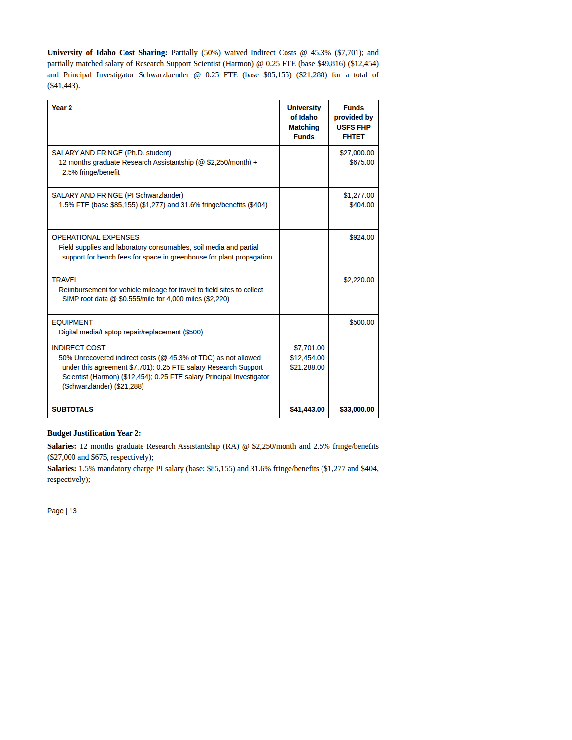University of Idaho Cost Sharing: Partially (50%) waived Indirect Costs @ 45.3% ($7,701); and partially matched salary of Research Support Scientist (Harmon) @ 0.25 FTE (base $49,816) ($12,454) and Principal Investigator Schwarzlaender @ 0.25 FTE (base $85,155) ($21,288) for a total of ($41,443).
| Year 2 | University of Idaho Matching Funds | Funds provided by USFS FHP FHTET |
| --- | --- | --- |
| SALARY AND FRINGE (Ph.D. student) 12 months graduate Research Assistantship (@ $2,250/month) + 2.5% fringe/benefit | | $27,000.00 $675.00 |
| SALARY AND FRINGE (PI Schwarzländer) 1.5% FTE (base $85,155) ($1,277) and 31.6% fringe/benefits ($404) | | $1,277.00 $404.00 |
| OPERATIONAL EXPENSES Field supplies and laboratory consumables, soil media and partial support for bench fees for space in greenhouse for plant propagation | | $924.00 |
| TRAVEL Reimbursement for vehicle mileage for travel to field sites to collect SIMP root data @ $0.555/mile for 4,000 miles ($2,220) | | $2,220.00 |
| EQUIPMENT Digital media/Laptop repair/replacement ($500) | | $500.00 |
| INDIRECT COST 50% Unrecovered indirect costs (@ 45.3% of TDC) as not allowed under this agreement $7,701); 0.25 FTE salary Research Support Scientist (Harmon) ($12,454); 0.25 FTE salary Principal Investigator (Schwarzländer) ($21,288) | $7,701.00 $12,454.00 $21,288.00 | |
| SUBTOTALS | $41,443.00 | $33,000.00 |
Budget Justification Year 2:
Salaries: 12 months graduate Research Assistantship (RA) @ $2,250/month and 2.5% fringe/benefits ($27,000 and $675, respectively);
Salaries: 1.5% mandatory charge PI salary (base: $85,155) and 31.6% fringe/benefits ($1,277 and $404, respectively);
Page | 13